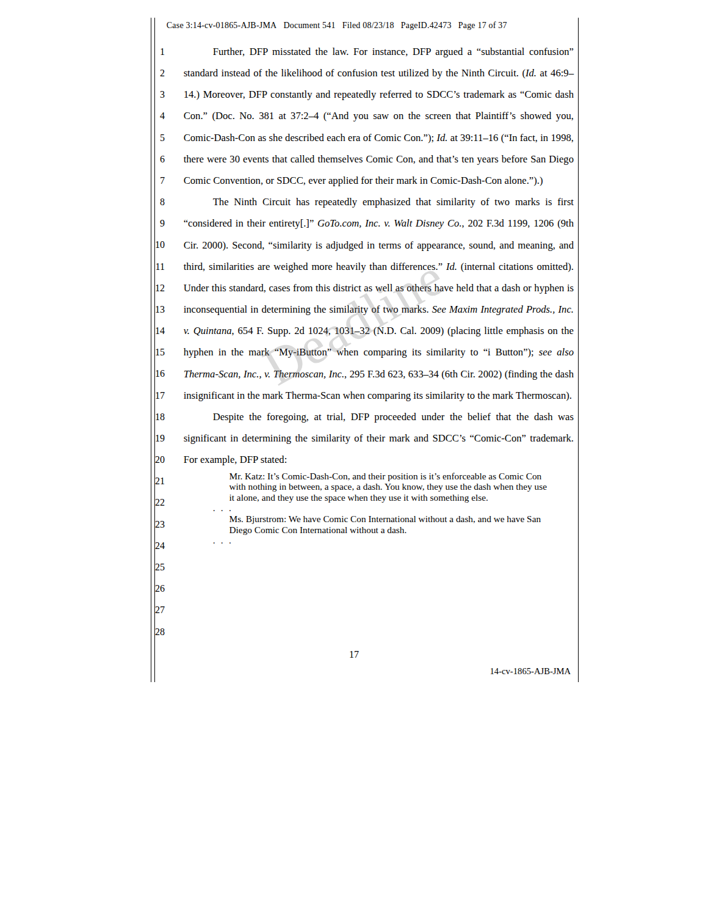Case 3:14-cv-01865-AJB-JMA Document 541 Filed 08/23/18 PageID.42473 Page 17 of 37
Deadline
1
2
3
4
5
6
7
8
9
10
11
12
13
14
15
16
17
18
19
20
21
22
23
24
25
26
27
28
Further, DFP misstated the law. For instance, DFP argued a “substantial confusion” standard instead of the likelihood of confusion test utilized by the Ninth Circuit. (Id. at 46:9–14.) Moreover, DFP constantly and repeatedly referred to SDCC’s trademark as “Comic dash Con.” (Doc. No. 381 at 37:2–4 (“And you saw on the screen that Plaintiff’s showed you, Comic-Dash-Con as she described each era of Comic Con.”); Id. at 39:11–16 (“In fact, in 1998, there were 30 events that called themselves Comic Con, and that’s ten years before San Diego Comic Convention, or SDCC, ever applied for their mark in Comic-Dash-Con alone.”).)
The Ninth Circuit has repeatedly emphasized that similarity of two marks is first “considered in their entirety[.]” GoTo.com, Inc. v. Walt Disney Co., 202 F.3d 1199, 1206 (9th Cir. 2000). Second, “similarity is adjudged in terms of appearance, sound, and meaning, and third, similarities are weighed more heavily than differences.” Id. (internal citations omitted). Under this standard, cases from this district as well as others have held that a dash or hyphen is inconsequential in determining the similarity of two marks. See Maxim Integrated Prods., Inc. v. Quintana, 654 F. Supp. 2d 1024, 1031–32 (N.D. Cal. 2009) (placing little emphasis on the hyphen in the mark “My-iButton” when comparing its similarity to “i Button”); see also Therma-Scan, Inc., v. Thermoscan, Inc., 295 F.3d 623, 633–34 (6th Cir. 2002) (finding the dash insignificant in the mark Therma-Scan when comparing its similarity to the mark Thermoscan).
Despite the foregoing, at trial, DFP proceeded under the belief that the dash was significant in determining the similarity of their mark and SDCC’s “Comic-Con” trademark. For example, DFP stated:
Mr. Katz: It’s Comic-Dash-Con, and their position is it’s enforceable as Comic Con with nothing in between, a space, a dash. You know, they use the dash when they use it alone, and they use the space when they use it with something else.
. . .
Ms. Bjurstrom: We have Comic Con International without a dash, and we have San Diego Comic Con International without a dash.
. . .
17
14-cv-1865-AJB-JMA